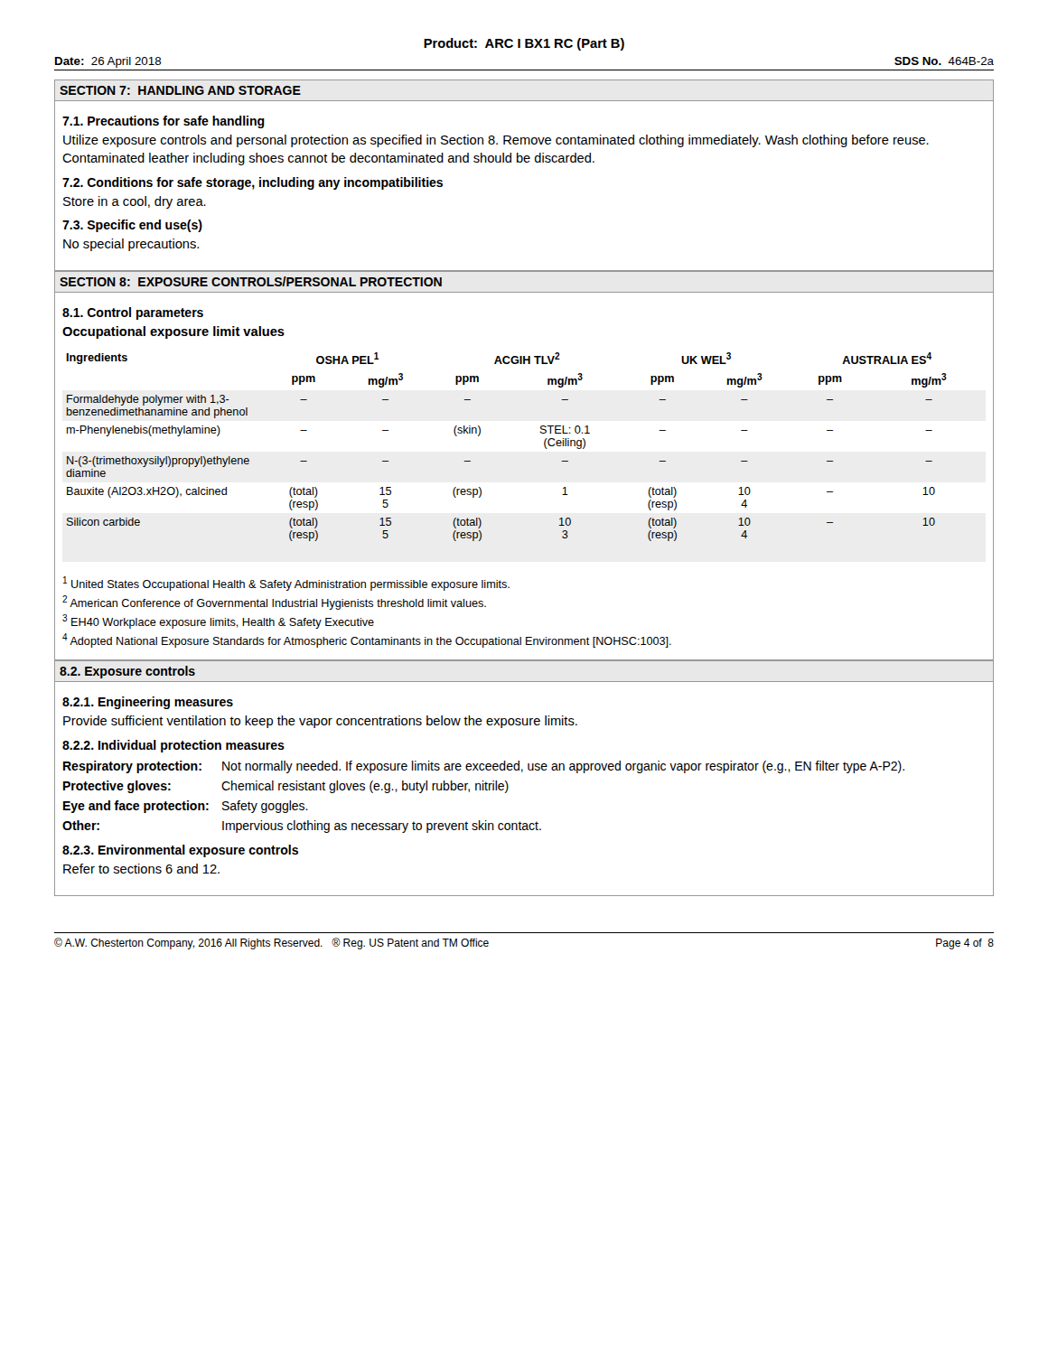Product: ARC I BX1 RC (Part B)
Date: 26 April 2018
SDS No. 464B-2a
SECTION 7: HANDLING AND STORAGE
7.1. Precautions for safe handling
Utilize exposure controls and personal protection as specified in Section 8. Remove contaminated clothing immediately. Wash clothing before reuse. Contaminated leather including shoes cannot be decontaminated and should be discarded.
7.2. Conditions for safe storage, including any incompatibilities
Store in a cool, dry area.
7.3. Specific end use(s)
No special precautions.
SECTION 8: EXPOSURE CONTROLS/PERSONAL PROTECTION
8.1. Control parameters
Occupational exposure limit values
| Ingredients | OSHA PEL 1 | ACGIH TLV 2 | UK WEL 3 | AUSTRALIA ES 4 |
| --- | --- | --- | --- | --- |
| ppm | mg/m 3 | ppm | mg/m 3 | ppm | mg/m 3 | ppm | mg/m 3 |
| Formaldehyde polymer with 1,3-benzenedimethanamine and phenol | – | – | – | – | – | – | – | – |
| m-Phenylenebis(methylamine) | – | – | (skin) | STEL: 0.1 (Ceiling) | – | – | – | – |
| N-(3-(trimethoxysilyl)propyl)ethylene diamine | – | – | – | – | – | – | – | – |
| Bauxite (Al2O3.xH2O), calcined | (total) (resp) | 15 5 | (resp) | 1 | (total) (resp) | 10 4 | – | 10 |
| Silicon carbide | (total) (resp) | 15 5 | (total) (resp) | 10 3 | (total) (resp) | 10 4 | – | 10 |
1 United States Occupational Health & Safety Administration permissible exposure limits.
2 American Conference of Governmental Industrial Hygienists threshold limit values.
3 EH40 Workplace exposure limits, Health & Safety Executive
4 Adopted National Exposure Standards for Atmospheric Contaminants in the Occupational Environment [NOHSC:1003].
8.2. Exposure controls
8.2.1. Engineering measures
Provide sufficient ventilation to keep the vapor concentrations below the exposure limits.
8.2.2. Individual protection measures
| Respiratory protection: | Not normally needed. If exposure limits are exceeded, use an approved organic vapor respirator (e.g., EN filter type A-P2). |
| Protective gloves: | Chemical resistant gloves (e.g., butyl rubber, nitrile) |
| Eye and face protection: | Safety goggles. |
| Other: | Impervious clothing as necessary to prevent skin contact. |
8.2.3. Environmental exposure controls
Refer to sections 6 and 12.
© A.W. Chesterton Company, 2016 All Rights Reserved. ® Reg. US Patent and TM Office
Page 4 of 8